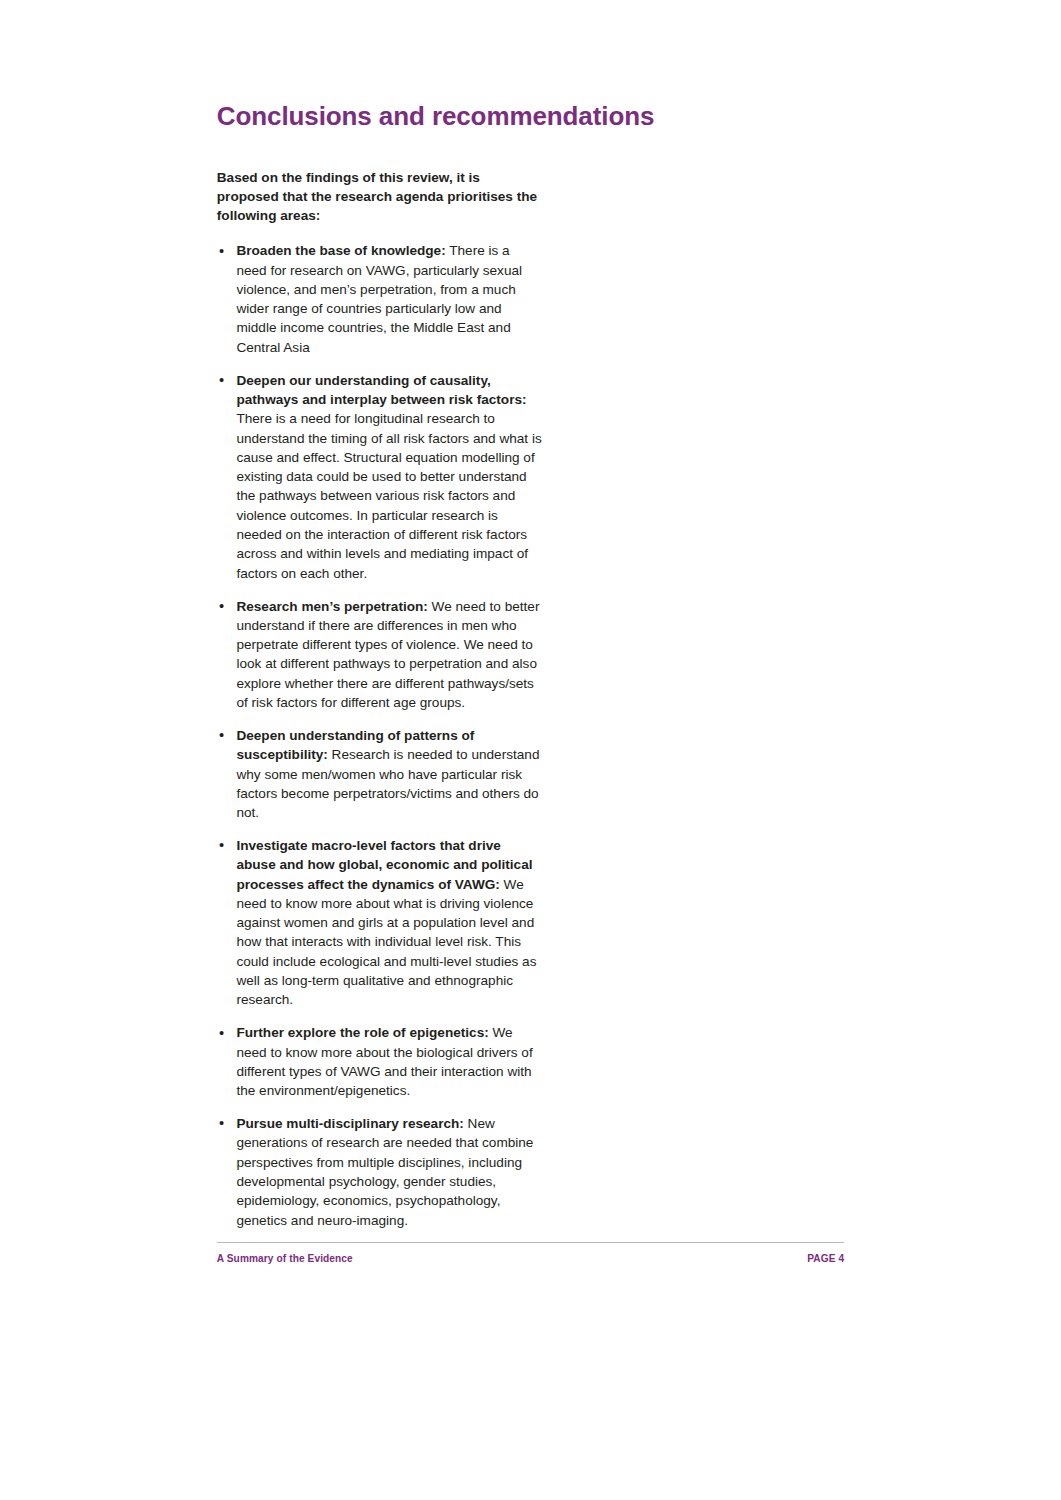Conclusions and recommendations
Based on the findings of this review, it is proposed that the research agenda prioritises the following areas:
Broaden the base of knowledge: There is a need for research on VAWG, particularly sexual violence, and men’s perpetration, from a much wider range of countries particularly low and middle income countries, the Middle East and Central Asia
Deepen our understanding of causality, pathways and interplay between risk factors: There is a need for longitudinal research to understand the timing of all risk factors and what is cause and effect. Structural equation modelling of existing data could be used to better understand the pathways between various risk factors and violence outcomes. In particular research is needed on the interaction of different risk factors across and within levels and mediating impact of factors on each other.
Research men’s perpetration: We need to better understand if there are differences in men who perpetrate different types of violence. We need to look at different pathways to perpetration and also explore whether there are different pathways/sets of risk factors for different age groups.
Deepen understanding of patterns of susceptibility: Research is needed to understand why some men/women who have particular risk factors become perpetrators/victims and others do not.
Investigate macro-level factors that drive abuse and how global, economic and political processes affect the dynamics of VAWG: We need to know more about what is driving violence against women and girls at a population level and how that interacts with individual level risk. This could include ecological and multi-level studies as well as long-term qualitative and ethnographic research.
Further explore the role of epigenetics: We need to know more about the biological drivers of different types of VAWG and their interaction with the environment/epigenetics.
Pursue multi-disciplinary research: New generations of research are needed that combine perspectives from multiple disciplines, including developmental psychology, gender studies, epidemiology, economics, psychopathology, genetics and neuro-imaging.
A Summary of the Evidence PAGE 4